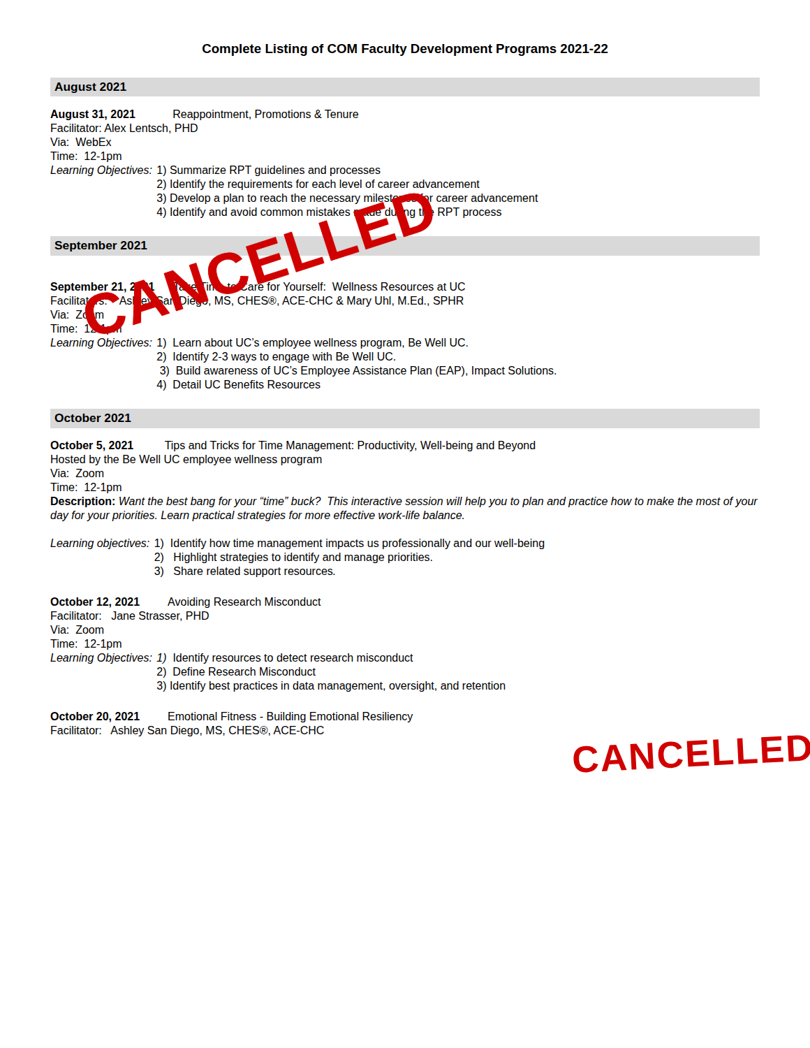Complete Listing of COM Faculty Development Programs 2021-22
August 2021
August 31, 2021 Reappointment, Promotions & Tenure
Facilitator: Alex Lentsch, PHD
Via: WebEx
Time: 12-1pm
Learning Objectives:
1) Summarize RPT guidelines and processes
2) Identify the requirements for each level of career advancement
3) Develop a plan to reach the necessary milestones for career advancement
4) Identify and avoid common mistakes made during the RPT process
September 2021
CANCELLED
September 21, 2021 Take Time to Care for Yourself: Wellness Resources at UC
Facilitators: Ashley San Diego, MS, CHES®, ACE-CHC & Mary Uhl, M.Ed., SPHR
Via: Zoom
Time: 12-1pm
Learning Objectives:
1) Learn about UC’s employee wellness program, Be Well UC.
2) Identify 2-3 ways to engage with Be Well UC.
3) Build awareness of UC’s Employee Assistance Plan (EAP), Impact Solutions.
4) Detail UC Benefits Resources
October 2021
October 5, 2021 Tips and Tricks for Time Management: Productivity, Well-being and Beyond
Hosted by the Be Well UC employee wellness program
Via: Zoom
Time: 12-1pm
Description: Want the best bang for your “time” buck? This interactive session will help you to plan and practice how to make the most of your day for your priorities. Learn practical strategies for more effective work-life balance.
Learning objectives:
1) Identify how time management impacts us professionally and our well-being
2) Highlight strategies to identify and manage priorities.
3) Share related support resources.
October 12, 2021 Avoiding Research Misconduct
Facilitator: Jane Strasser, PHD
Via: Zoom
Time: 12-1pm
Learning Objectives:
1) Identify resources to detect research misconduct
2) Define Research Misconduct
3) Identify best practices in data management, oversight, and retention
CANCELLED
October 20, 2021 Emotional Fitness - Building Emotional Resiliency
Facilitator: Ashley San Diego, MS, CHES®, ACE-CHC